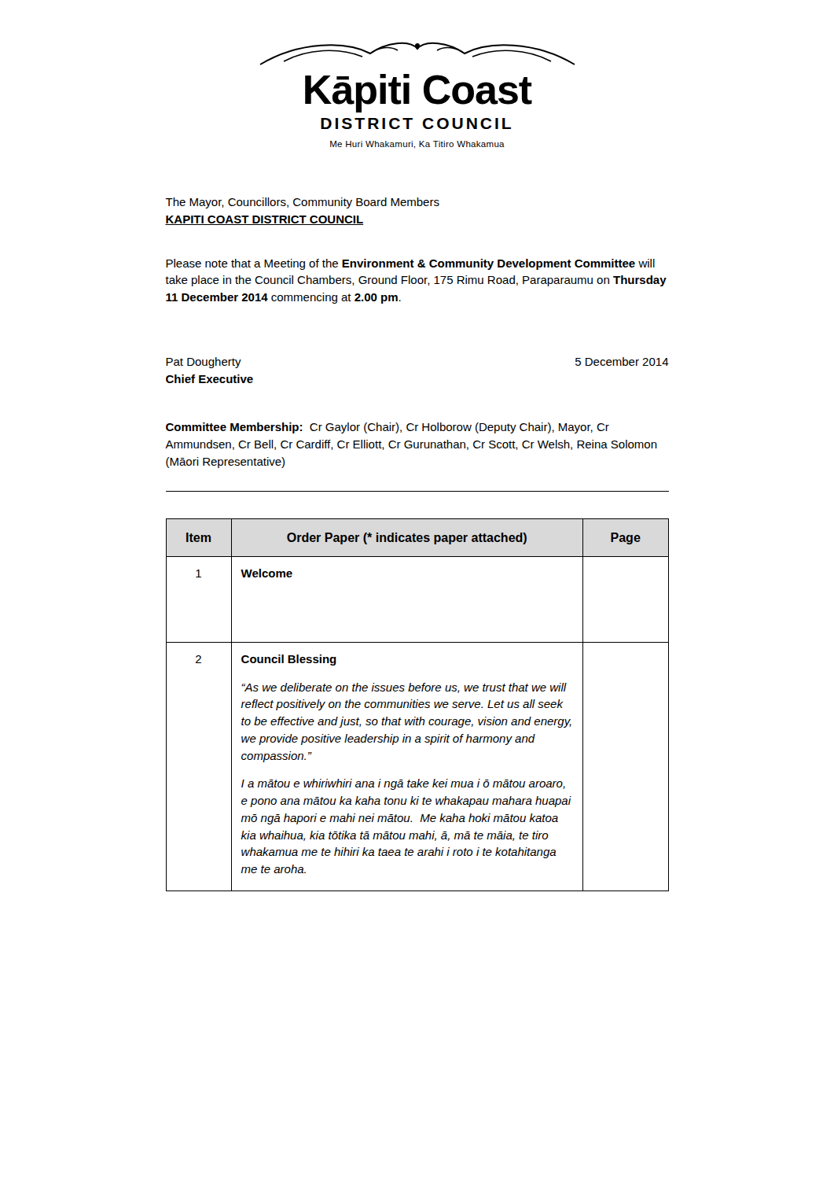Kāpiti Coast
DISTRICT COUNCIL
Me Huri Whakamuri, Ka Titiro Whakamua
The Mayor, Councillors, Community Board Members
KAPITI COAST DISTRICT COUNCIL
Please note that a Meeting of the Environment & Community Development Committee will take place in the Council Chambers, Ground Floor, 175 Rimu Road, Paraparaumu on Thursday 11 December 2014 commencing at 2.00 pm.
Pat Dougherty
5 December 2014
Chief Executive
Committee Membership: Cr Gaylor (Chair), Cr Holborow (Deputy Chair), Mayor, Cr Ammundsen, Cr Bell, Cr Cardiff, Cr Elliott, Cr Gurunathan, Cr Scott, Cr Welsh, Reina Solomon (Māori Representative)
| Item | Order Paper (* indicates paper attached) | Page |
| --- | --- | --- |
| 1 | Welcome | |
| 2 | Council Blessing “As we deliberate on the issues before us, we trust that we will reflect positively on the communities we serve. Let us all seek to be effective and just, so that with courage, vision and energy, we provide positive leadership in a spirit of harmony and compassion.” I a mātou e whiriwhiri ana i ngā take kei mua i ō mātou aroaro, e pono ana mātou ka kaha tonu ki te whakapau mahara huapai mō ngā hapori e mahi nei mātou. Me kaha hoki mātou katoa kia whaihua, kia tōtika tā mātou mahi, ā, mā te māia, te tiro whakamua me te hihiri ka taea te arahi i roto i te kotahitanga me te aroha. | |